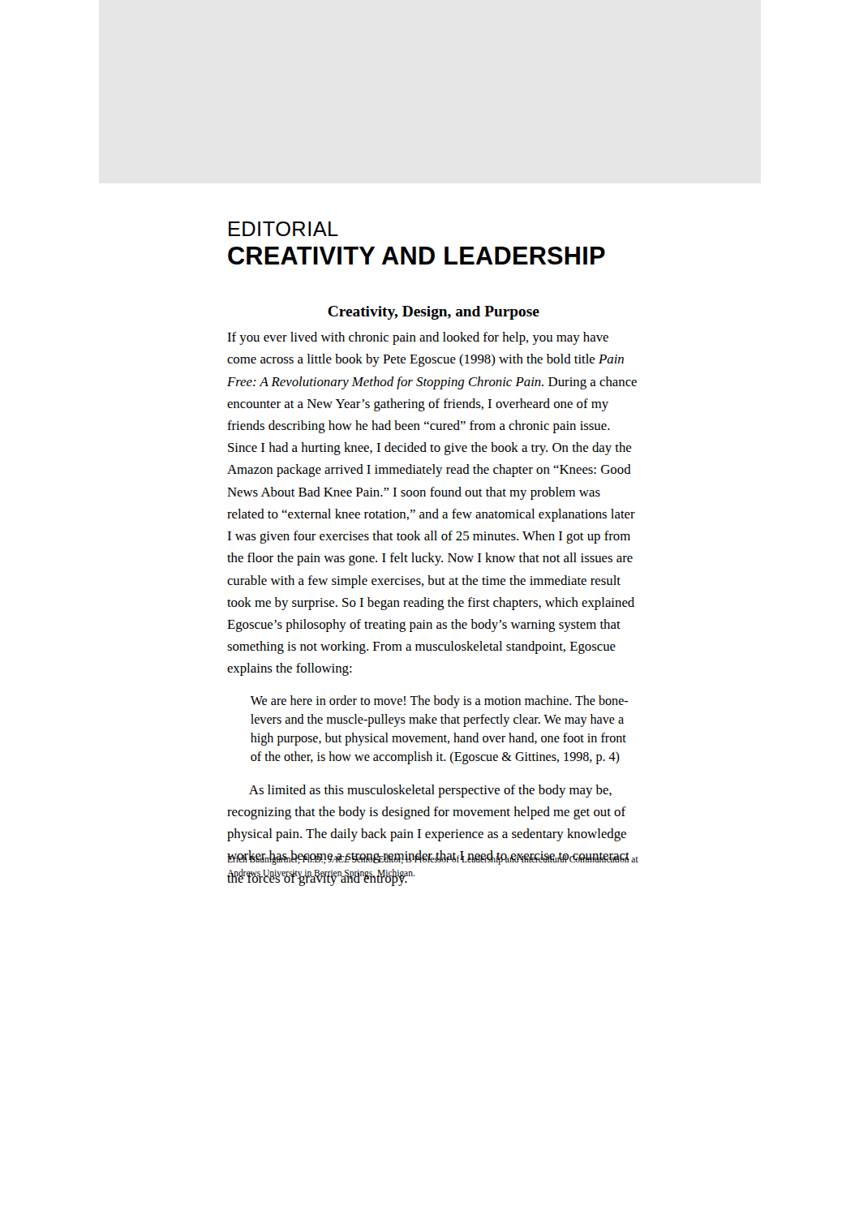EDITORIAL
CREATIVITY AND LEADERSHIP
Creativity, Design, and Purpose
If you ever lived with chronic pain and looked for help, you may have come across a little book by Pete Egoscue (1998) with the bold title Pain Free: A Revolutionary Method for Stopping Chronic Pain. During a chance encounter at a New Year’s gathering of friends, I overheard one of my friends describing how he had been “cured” from a chronic pain issue. Since I had a hurting knee, I decided to give the book a try. On the day the Amazon package arrived I immediately read the chapter on “Knees: Good News About Bad Knee Pain.” I soon found out that my problem was related to “external knee rotation,” and a few anatomical explanations later I was given four exercises that took all of 25 minutes. When I got up from the floor the pain was gone. I felt lucky. Now I know that not all issues are curable with a few simple exercises, but at the time the immediate result took me by surprise. So I began reading the first chapters, which explained Egoscue’s philosophy of treating pain as the body’s warning system that something is not working. From a musculoskeletal standpoint, Egoscue explains the following:
We are here in order to move! The body is a motion machine. The bone-levers and the muscle-pulleys make that perfectly clear. We may have a high purpose, but physical movement, hand over hand, one foot in front of the other, is how we accomplish it. (Egoscue & Gittines, 1998, p. 4)
As limited as this musculoskeletal perspective of the body may be, recognizing that the body is designed for movement helped me get out of physical pain. The daily back pain I experience as a sedentary knowledge worker has become a strong reminder that I need to exercise to counteract the forces of gravity and entropy.
Erich Baumgartner, Ph.D., JACL Senior Editor, is Professor of Leadership and Intercultural Communication at Andrews University in Berrien Springs, Michigan.